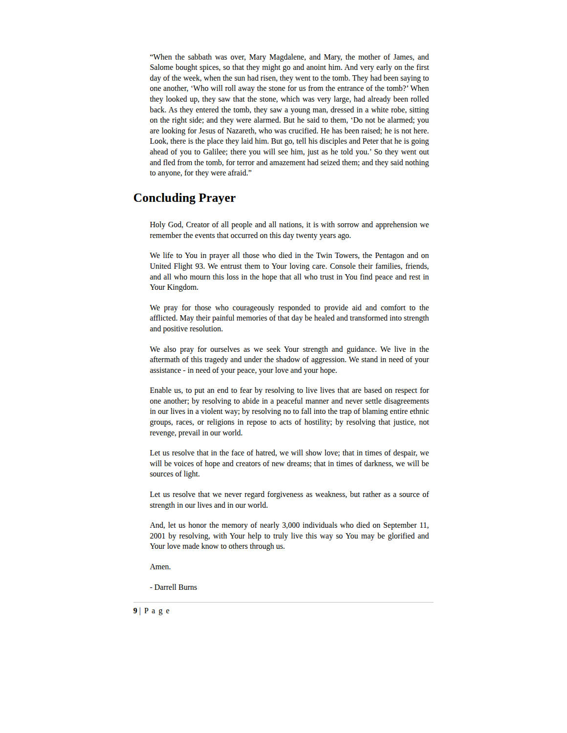“When the sabbath was over, Mary Magdalene, and Mary, the mother of James, and Salome bought spices, so that they might go and anoint him. And very early on the first day of the week, when the sun had risen, they went to the tomb. They had been saying to one another, ‘Who will roll away the stone for us from the entrance of the tomb?’ When they looked up, they saw that the stone, which was very large, had already been rolled back. As they entered the tomb, they saw a young man, dressed in a white robe, sitting on the right side; and they were alarmed. But he said to them, ‘Do not be alarmed; you are looking for Jesus of Nazareth, who was crucified. He has been raised; he is not here. Look, there is the place they laid him. But go, tell his disciples and Peter that he is going ahead of you to Galilee; there you will see him, just as he told you.’ So they went out and fled from the tomb, for terror and amazement had seized them; and they said nothing to anyone, for they were afraid.”
Concluding Prayer
Holy God, Creator of all people and all nations, it is with sorrow and apprehension we remember the events that occurred on this day twenty years ago.
We life to You in prayer all those who died in the Twin Towers, the Pentagon and on United Flight 93. We entrust them to Your loving care. Console their families, friends, and all who mourn this loss in the hope that all who trust in You find peace and rest in Your Kingdom.
We pray for those who courageously responded to provide aid and comfort to the afflicted. May their painful memories of that day be healed and transformed into strength and positive resolution.
We also pray for ourselves as we seek Your strength and guidance. We live in the aftermath of this tragedy and under the shadow of aggression. We stand in need of your assistance - in need of your peace, your love and your hope.
Enable us, to put an end to fear by resolving to live lives that are based on respect for one another; by resolving to abide in a peaceful manner and never settle disagreements in our lives in a violent way; by resolving no to fall into the trap of blaming entire ethnic groups, races, or religions in repose to acts of hostility; by resolving that justice, not revenge, prevail in our world.
Let us resolve that in the face of hatred, we will show love; that in times of despair, we will be voices of hope and creators of new dreams; that in times of darkness, we will be sources of light.
Let us resolve that we never regard forgiveness as weakness, but rather as a source of strength in our lives and in our world.
And, let us honor the memory of nearly 3,000 individuals who died on September 11, 2001 by resolving, with Your help to truly live this way so You may be glorified and Your love made know to others through us.
Amen.
- Darrell Burns
9 | P a g e